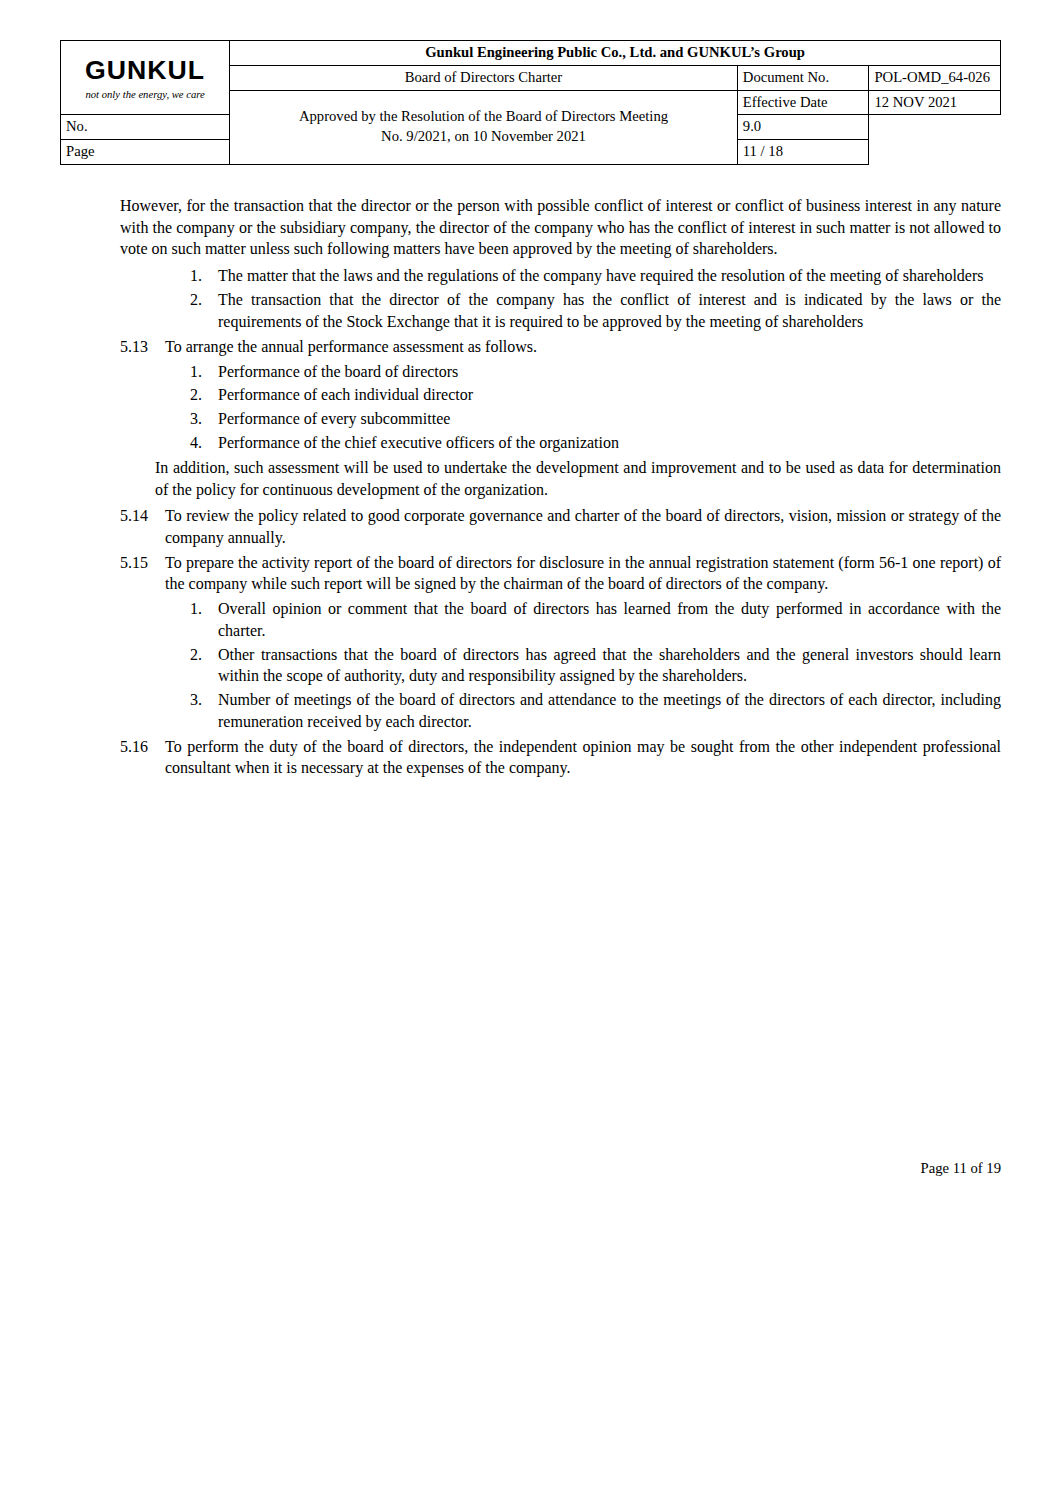| GUNKUL not only the energy, we care | Gunkul Engineering Public Co., Ltd. and GUNKUL’s Group |
| Board of Directors Charter | Document No. | POL-OMD_64-026 |
| Approved by the Resolution of the Board of Directors Meeting No. 9/2021, on 10 November 2021 | Effective Date | 12 NOV 2021 |
| No. | 9.0 |
| Page | 11 / 18 |
However, for the transaction that the director or the person with possible conflict of interest or conflict of business interest in any nature with the company or the subsidiary company, the director of the company who has the conflict of interest in such matter is not allowed to vote on such matter unless such following matters have been approved by the meeting of shareholders.
1.
The matter that the laws and the regulations of the company have required the resolution of the meeting of shareholders
2.
The transaction that the director of the company has the conflict of interest and is indicated by the laws or the requirements of the Stock Exchange that it is required to be approved by the meeting of shareholders
5.13
To arrange the annual performance assessment as follows.
1.
Performance of the board of directors
2.
Performance of each individual director
3.
Performance of every subcommittee
4.
Performance of the chief executive officers of the organization
In addition, such assessment will be used to undertake the development and improvement and to be used as data for determination of the policy for continuous development of the organization.
5.14
To review the policy related to good corporate governance and charter of the board of directors, vision, mission or strategy of the company annually.
5.15
To prepare the activity report of the board of directors for disclosure in the annual registration statement (form 56-1 one report) of the company while such report will be signed by the chairman of the board of directors of the company.
1.
Overall opinion or comment that the board of directors has learned from the duty performed in accordance with the charter.
2.
Other transactions that the board of directors has agreed that the shareholders and the general investors should learn within the scope of authority, duty and responsibility assigned by the shareholders.
3.
Number of meetings of the board of directors and attendance to the meetings of the directors of each director, including remuneration received by each director.
5.16
To perform the duty of the board of directors, the independent opinion may be sought from the other independent professional consultant when it is necessary at the expenses of the company.
Page 11 of 19